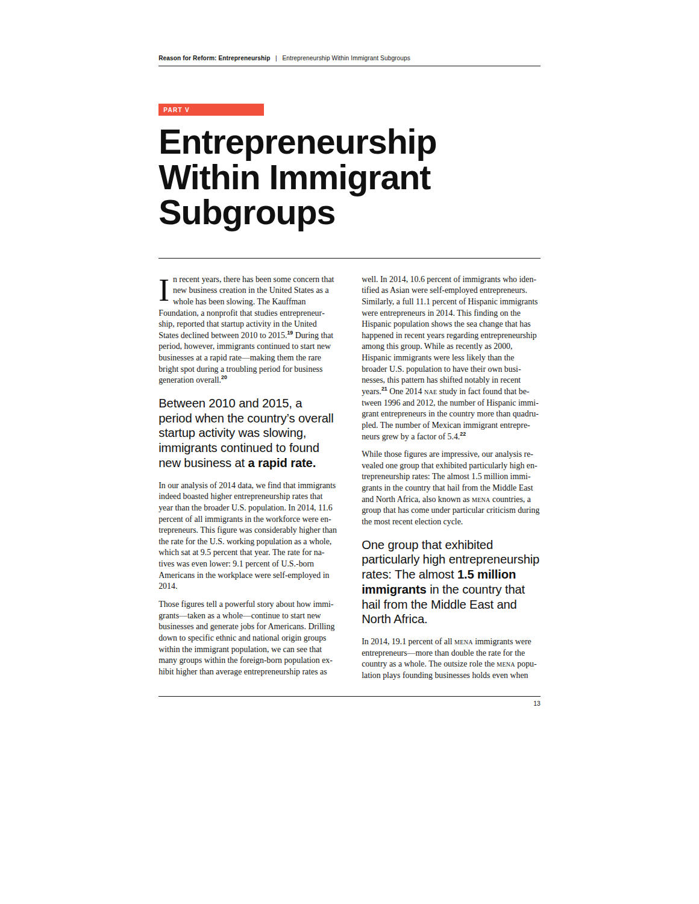Reason for Reform: Entrepreneurship | Entrepreneurship Within Immigrant Subgroups
Part V
Entrepreneurship Within Immigrant Subgroups
In recent years, there has been some concern that new business creation in the United States as a whole has been slowing. The Kauffman Foundation, a nonprofit that studies entrepreneurship, reported that startup activity in the United States declined between 2010 to 2015.19 During that period, however, immigrants continued to start new businesses at a rapid rate—making them the rare bright spot during a troubling period for business generation overall.20
Between 2010 and 2015, a period when the country’s overall startup activity was slowing, immigrants continued to found new business at a rapid rate.
In our analysis of 2014 data, we find that immigrants indeed boasted higher entrepreneurship rates that year than the broader U.S. population. In 2014, 11.6 percent of all immigrants in the workforce were entrepreneurs. This figure was considerably higher than the rate for the U.S. working population as a whole, which sat at 9.5 percent that year. The rate for natives was even lower: 9.1 percent of U.S.-born Americans in the workplace were self-employed in 2014.
Those figures tell a powerful story about how immigrants—taken as a whole—continue to start new businesses and generate jobs for Americans. Drilling down to specific ethnic and national origin groups within the immigrant population, we can see that many groups within the foreign-born population exhibit higher than average entrepreneurship rates as well. In 2014, 10.6 percent of immigrants who identified as Asian were self-employed entrepreneurs. Similarly, a full 11.1 percent of Hispanic immigrants were entrepreneurs in 2014. This finding on the Hispanic population shows the sea change that has happened in recent years regarding entrepreneurship among this group. While as recently as 2000, Hispanic immigrants were less likely than the broader U.S. population to have their own businesses, this pattern has shifted notably in recent years.21 One 2014 nae study in fact found that between 1996 and 2012, the number of Hispanic immigrant entrepreneurs in the country more than quadrupled. The number of Mexican immigrant entrepreneurs grew by a factor of 5.4.22
While those figures are impressive, our analysis revealed one group that exhibited particularly high entrepreneurship rates: The almost 1.5 million immigrants in the country that hail from the Middle East and North Africa, also known as mena countries, a group that has come under particular criticism during the most recent election cycle.
One group that exhibited particularly high entrepreneurship rates: The almost 1.5 million immigrants in the country that hail from the Middle East and North Africa.
In 2014, 19.1 percent of all mena immigrants were entrepreneurs—more than double the rate for the country as a whole. The outsize role the mena population plays founding businesses holds even when
13